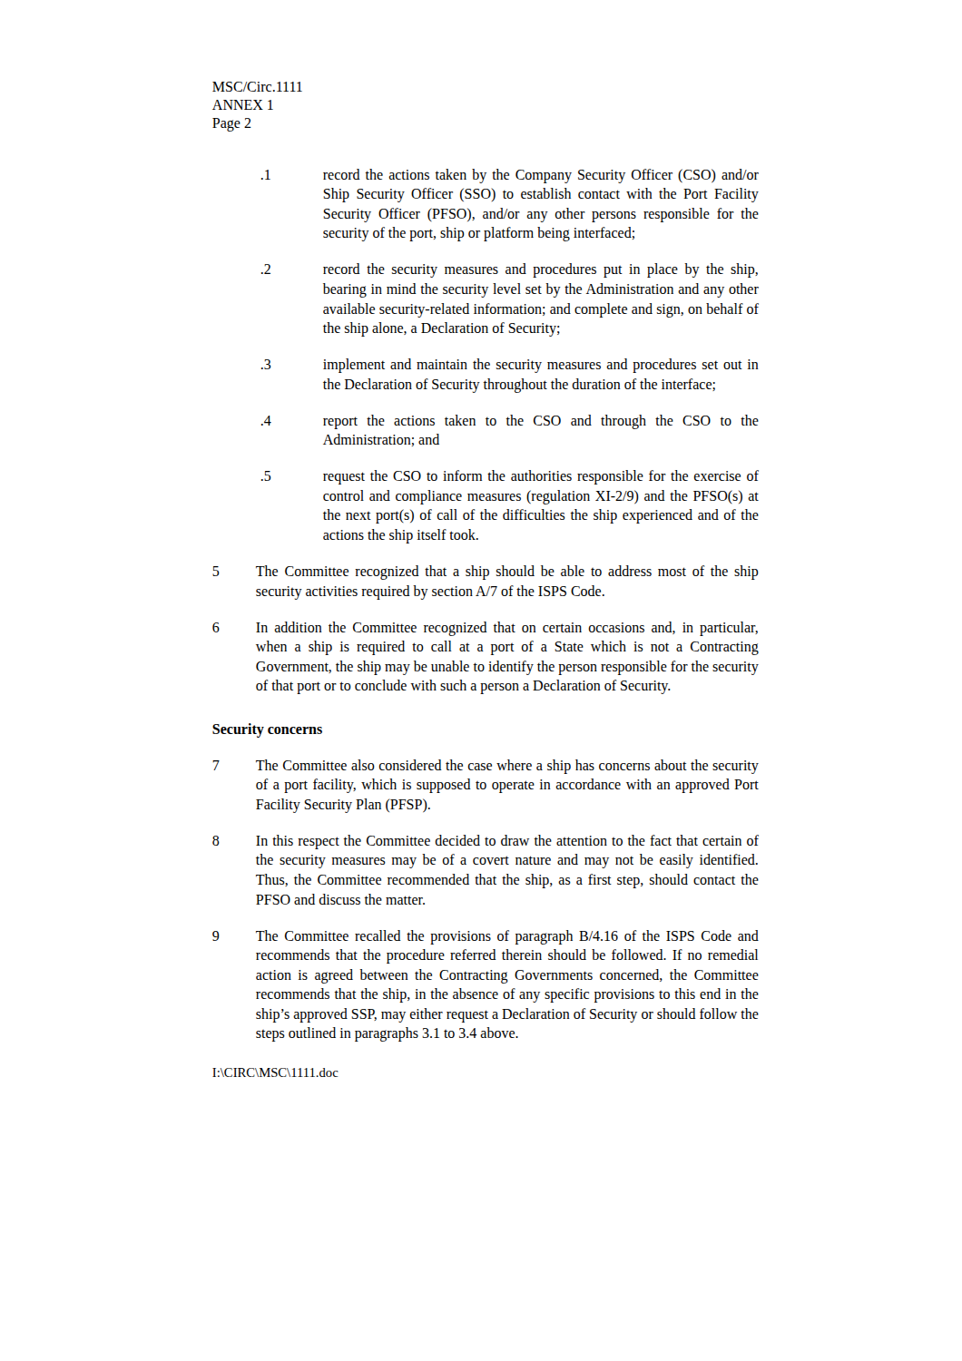MSC/Circ.1111
ANNEX 1
Page 2
.1 record the actions taken by the Company Security Officer (CSO) and/or Ship Security Officer (SSO) to establish contact with the Port Facility Security Officer (PFSO), and/or any other persons responsible for the security of the port, ship or platform being interfaced;
.2 record the security measures and procedures put in place by the ship, bearing in mind the security level set by the Administration and any other available security-related information; and complete and sign, on behalf of the ship alone, a Declaration of Security;
.3 implement and maintain the security measures and procedures set out in the Declaration of Security throughout the duration of the interface;
.4 report the actions taken to the CSO and through the CSO to the Administration; and
.5 request the CSO to inform the authorities responsible for the exercise of control and compliance measures (regulation XI-2/9) and the PFSO(s) at the next port(s) of call of the difficulties the ship experienced and of the actions the ship itself took.
5 The Committee recognized that a ship should be able to address most of the ship security activities required by section A/7 of the ISPS Code.
6 In addition the Committee recognized that on certain occasions and, in particular, when a ship is required to call at a port of a State which is not a Contracting Government, the ship may be unable to identify the person responsible for the security of that port or to conclude with such a person a Declaration of Security.
Security concerns
7 The Committee also considered the case where a ship has concerns about the security of a port facility, which is supposed to operate in accordance with an approved Port Facility Security Plan (PFSP).
8 In this respect the Committee decided to draw the attention to the fact that certain of the security measures may be of a covert nature and may not be easily identified. Thus, the Committee recommended that the ship, as a first step, should contact the PFSO and discuss the matter.
9 The Committee recalled the provisions of paragraph B/4.16 of the ISPS Code and recommends that the procedure referred therein should be followed. If no remedial action is agreed between the Contracting Governments concerned, the Committee recommends that the ship, in the absence of any specific provisions to this end in the ship’s approved SSP, may either request a Declaration of Security or should follow the steps outlined in paragraphs 3.1 to 3.4 above.
I:\CIRC\MSC\1111.doc